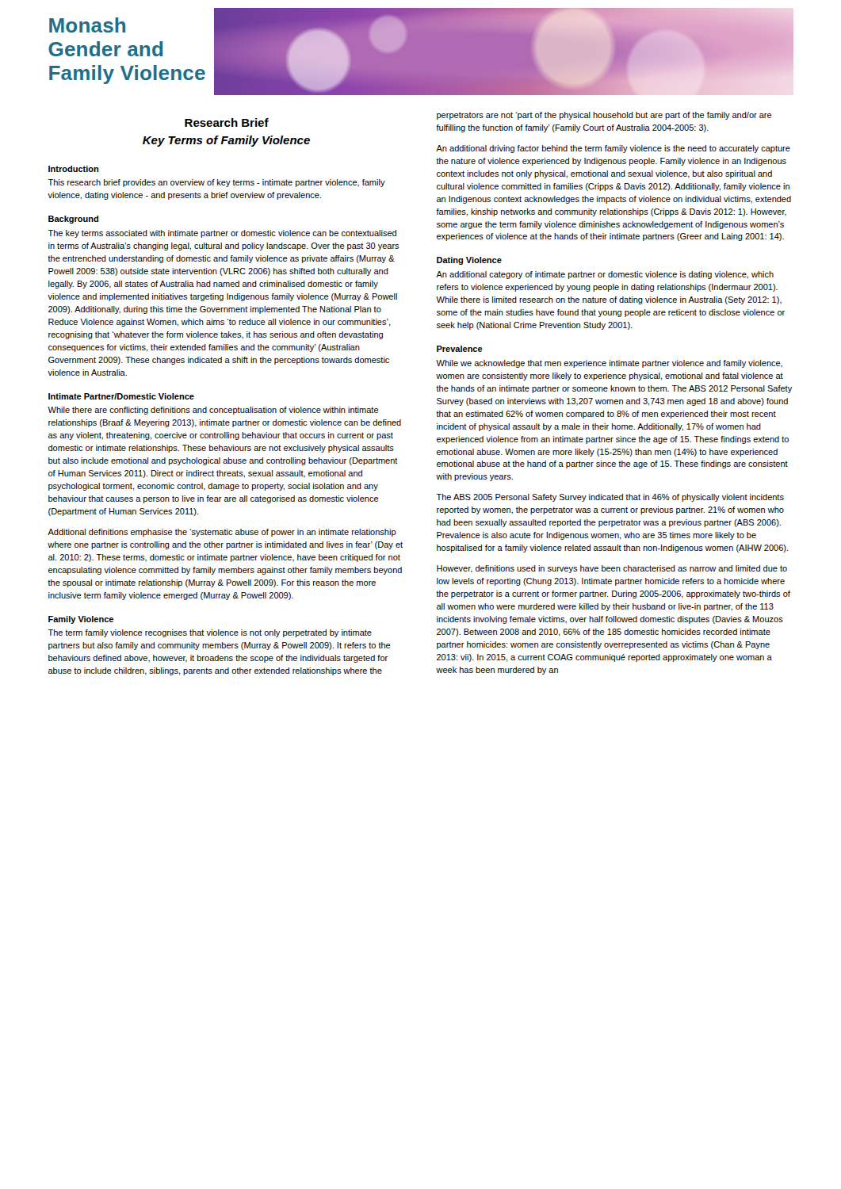Monash
Gender and
Family Violence
Research Brief
Key Terms of Family Violence
Introduction
This research brief provides an overview of key terms - intimate partner violence, family violence, dating violence - and presents a brief overview of prevalence.
Background
The key terms associated with intimate partner or domestic violence can be contextualised in terms of Australia’s changing legal, cultural and policy landscape. Over the past 30 years the entrenched understanding of domestic and family violence as private affairs (Murray & Powell 2009: 538) outside state intervention (VLRC 2006) has shifted both culturally and legally. By 2006, all states of Australia had named and criminalised domestic or family violence and implemented initiatives targeting Indigenous family violence (Murray & Powell 2009). Additionally, during this time the Government implemented The National Plan to Reduce Violence against Women, which aims ‘to reduce all violence in our communities’, recognising that ‘whatever the form violence takes, it has serious and often devastating consequences for victims, their extended families and the community’ (Australian Government 2009). These changes indicated a shift in the perceptions towards domestic violence in Australia.
Intimate Partner/Domestic Violence
While there are conflicting definitions and conceptualisation of violence within intimate relationships (Braaf & Meyering 2013), intimate partner or domestic violence can be defined as any violent, threatening, coercive or controlling behaviour that occurs in current or past domestic or intimate relationships. These behaviours are not exclusively physical assaults but also include emotional and psychological abuse and controlling behaviour (Department of Human Services 2011). Direct or indirect threats, sexual assault, emotional and psychological torment, economic control, damage to property, social isolation and any behaviour that causes a person to live in fear are all categorised as domestic violence (Department of Human Services 2011).
Additional definitions emphasise the ‘systematic abuse of power in an intimate relationship where one partner is controlling and the other partner is intimidated and lives in fear’ (Day et al. 2010: 2). These terms, domestic or intimate partner violence, have been critiqued for not encapsulating violence committed by family members against other family members beyond the spousal or intimate relationship (Murray & Powell 2009). For this reason the more inclusive term family violence emerged (Murray & Powell 2009).
Family Violence
The term family violence recognises that violence is not only perpetrated by intimate partners but also family and community members (Murray & Powell 2009). It refers to the behaviours defined above, however, it broadens the scope of the individuals targeted for abuse to include children, siblings, parents and other extended relationships where the perpetrators are not ‘part of the physical household but are part of the family and/or are fulfilling the function of family’ (Family Court of Australia 2004-2005: 3).
An additional driving factor behind the term family violence is the need to accurately capture the nature of violence experienced by Indigenous people. Family violence in an Indigenous context includes not only physical, emotional and sexual violence, but also spiritual and cultural violence committed in families (Cripps & Davis 2012). Additionally, family violence in an Indigenous context acknowledges the impacts of violence on individual victims, extended families, kinship networks and community relationships (Cripps & Davis 2012: 1). However, some argue the term family violence diminishes acknowledgement of Indigenous women’s experiences of violence at the hands of their intimate partners (Greer and Laing 2001: 14).
Dating Violence
An additional category of intimate partner or domestic violence is dating violence, which refers to violence experienced by young people in dating relationships (Indermaur 2001). While there is limited research on the nature of dating violence in Australia (Sety 2012: 1), some of the main studies have found that young people are reticent to disclose violence or seek help (National Crime Prevention Study 2001).
Prevalence
While we acknowledge that men experience intimate partner violence and family violence, women are consistently more likely to experience physical, emotional and fatal violence at the hands of an intimate partner or someone known to them. The ABS 2012 Personal Safety Survey (based on interviews with 13,207 women and 3,743 men aged 18 and above) found that an estimated 62% of women compared to 8% of men experienced their most recent incident of physical assault by a male in their home. Additionally, 17% of women had experienced violence from an intimate partner since the age of 15. These findings extend to emotional abuse. Women are more likely (15-25%) than men (14%) to have experienced emotional abuse at the hand of a partner since the age of 15. These findings are consistent with previous years.
The ABS 2005 Personal Safety Survey indicated that in 46% of physically violent incidents reported by women, the perpetrator was a current or previous partner. 21% of women who had been sexually assaulted reported the perpetrator was a previous partner (ABS 2006). Prevalence is also acute for Indigenous women, who are 35 times more likely to be hospitalised for a family violence related assault than non-Indigenous women (AIHW 2006).
However, definitions used in surveys have been characterised as narrow and limited due to low levels of reporting (Chung 2013). Intimate partner homicide refers to a homicide where the perpetrator is a current or former partner. During 2005-2006, approximately two-thirds of all women who were murdered were killed by their husband or live-in partner, of the 113 incidents involving female victims, over half followed domestic disputes (Davies & Mouzos 2007). Between 2008 and 2010, 66% of the 185 domestic homicides recorded intimate partner homicides: women are consistently overrepresented as victims (Chan & Payne 2013: vii). In 2015, a current COAG communiqué reported approximately one woman a week has been murdered by an